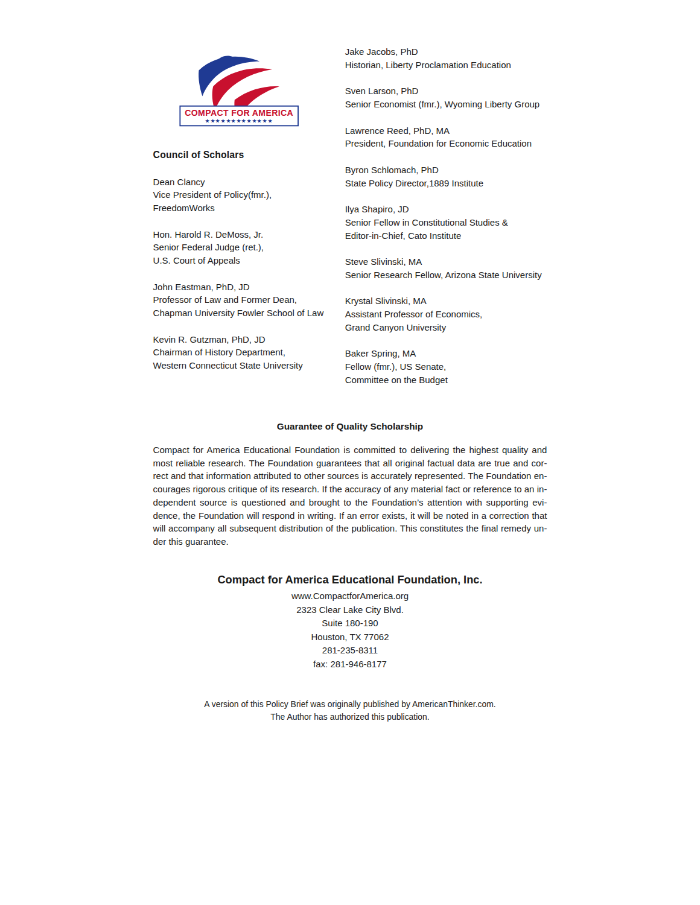Compact for America COMPACT FOR AMERICA ★★★★★★★★★★★★★
Council of Scholars
Dean Clancy Vice President of Policy(fmr.), FreedomWorks
Hon. Harold R. DeMoss, Jr. Senior Federal Judge (ret.), U.S. Court of Appeals
John Eastman, PhD, JD Professor of Law and Former Dean, Chapman University Fowler School of Law
Kevin R. Gutzman, PhD, JD Chairman of History Department, Western Connecticut State University
Jake Jacobs, PhD Historian, Liberty Proclamation Education
Sven Larson, PhD Senior Economist (fmr.), Wyoming Liberty Group
Lawrence Reed, PhD, MA President, Foundation for Economic Education
Byron Schlomach, PhD State Policy Director,1889 Institute
Ilya Shapiro, JD Senior Fellow in Constitutional Studies & Editor-in-Chief, Cato Institute
Steve Slivinski, MA Senior Research Fellow, Arizona State University
Krystal Slivinski, MA Assistant Professor of Economics, Grand Canyon University
Baker Spring, MA Fellow (fmr.), US Senate, Committee on the Budget
Guarantee of Quality Scholarship
Compact for America Educational Foundation is committed to delivering the highest quality and most reliable research. The Foundation guarantees that all original factual data are true and correct and that information attributed to other sources is accurately represented. The Foundation encourages rigorous critique of its research. If the accuracy of any material fact or reference to an independent source is questioned and brought to the Foundation’s attention with supporting evidence, the Foundation will respond in writing. If an error exists, it will be noted in a correction that will accompany all subsequent distribution of the publication. This constitutes the final remedy under this guarantee.
Compact for America Educational Foundation, Inc.
www.CompactforAmerica.org
2323 Clear Lake City Blvd.
Suite 180-190
Houston, TX 77062
281-235-8311
fax: 281-946-8177
A version of this Policy Brief was originally published by AmericanThinker.com.
The Author has authorized this publication.